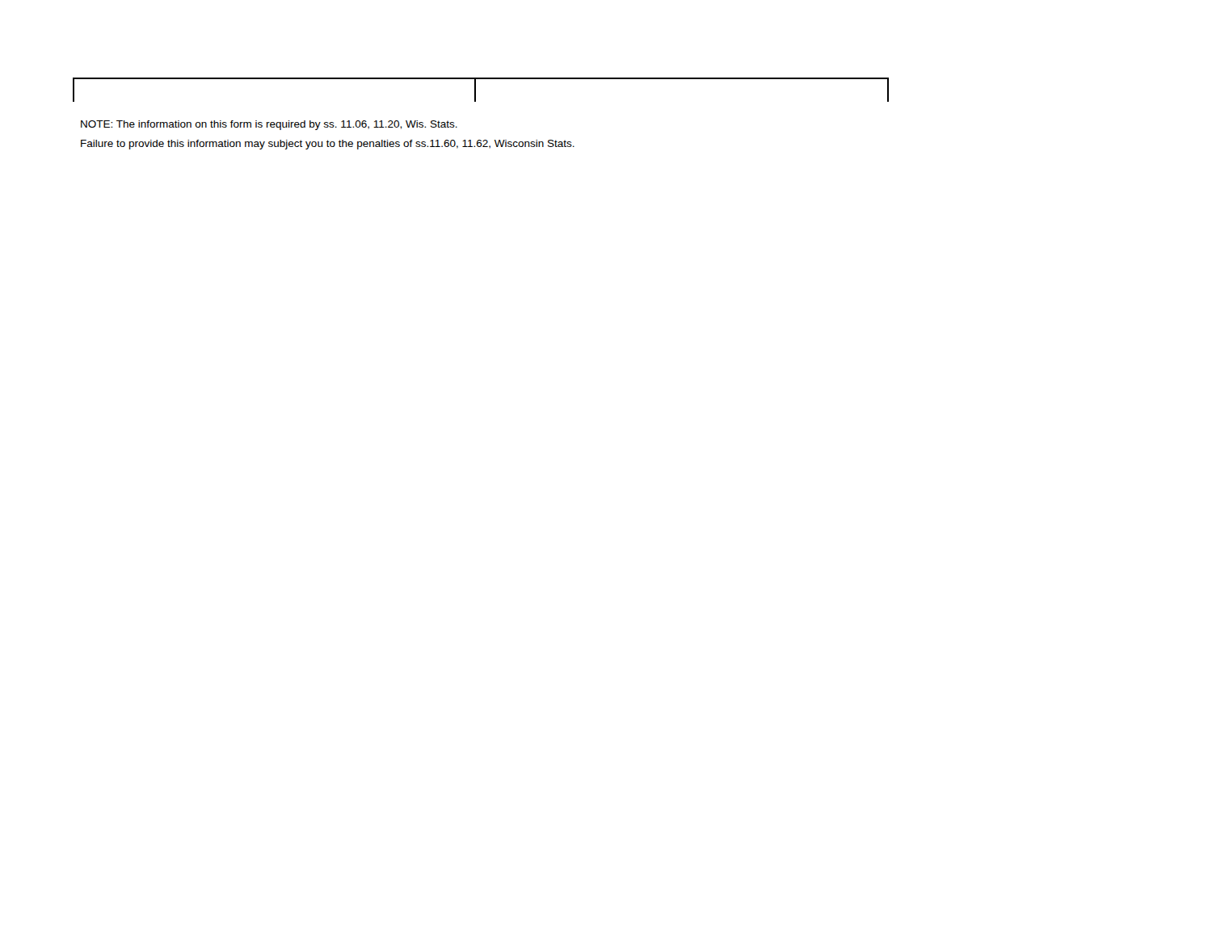NOTE: The information on this form is required by ss. 11.06, 11.20, Wis. Stats.
Failure to provide this information may subject you to the penalties of ss.11.60, 11.62, Wisconsin Stats.